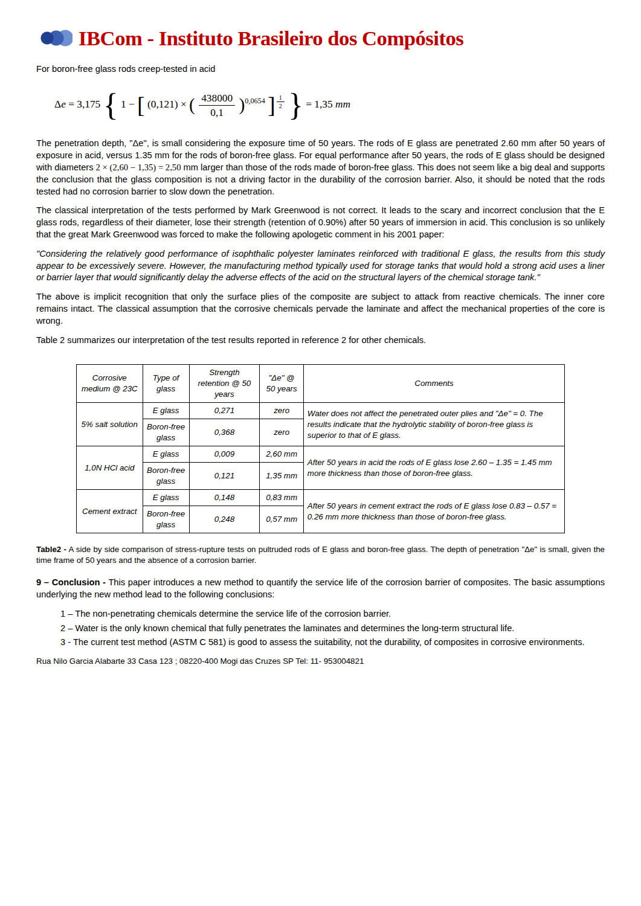IBCom - Instituto Brasileiro dos Compósitos
For boron-free glass rods creep-tested in acid
Δe = 3,175 { 1 − [ (0,121) × ( 4380000,1 )0,0654 ]12 } = 1,35 mm
The penetration depth, "Δe", is small considering the exposure time of 50 years. The rods of E glass are penetrated 2.60 mm after 50 years of exposure in acid, versus 1.35 mm for the rods of boron-free glass. For equal performance after 50 years, the rods of E glass should be designed with diameters 2 × (2,60 − 1,35) = 2,50 mm larger than those of the rods made of boron-free glass. This does not seem like a big deal and supports the conclusion that the glass composition is not a driving factor in the durability of the corrosion barrier. Also, it should be noted that the rods tested had no corrosion barrier to slow down the penetration.
The classical interpretation of the tests performed by Mark Greenwood is not correct. It leads to the scary and incorrect conclusion that the E glass rods, regardless of their diameter, lose their strength (retention of 0.90%) after 50 years of immersion in acid. This conclusion is so unlikely that the great Mark Greenwood was forced to make the following apologetic comment in his 2001 paper:
"Considering the relatively good performance of isophthalic polyester laminates reinforced with traditional E glass, the results from this study appear to be excessively severe. However, the manufacturing method typically used for storage tanks that would hold a strong acid uses a liner or barrier layer that would significantly delay the adverse effects of the acid on the structural layers of the chemical storage tank."
The above is implicit recognition that only the surface plies of the composite are subject to attack from reactive chemicals. The inner core remains intact. The classical assumption that the corrosive chemicals pervade the laminate and affect the mechanical properties of the core is wrong.
Table 2 summarizes our interpretation of the test results reported in reference 2 for other chemicals.
| Corrosive medium @ 23C | Type of glass | Strength retention @ 50 years | "Δe" @ 50 years | Comments |
| --- | --- | --- | --- | --- |
| 5% salt solution | E glass | 0,271 | zero | Water does not affect the penetrated outer plies and "Δe" = 0. The results indicate that the hydrolytic stability of boron-free glass is superior to that of E glass. |
| Boron-free glass | 0,368 | zero |
| 1,0N HCl acid | E glass | 0,009 | 2,60 mm | After 50 years in acid the rods of E glass lose 2.60 – 1.35 = 1.45 mm more thickness than those of boron-free glass. |
| Boron-free glass | 0,121 | 1,35 mm |
| Cement extract | E glass | 0,148 | 0,83 mm | After 50 years in cement extract the rods of E glass lose 0.83 – 0.57 = 0.26 mm more thickness than those of boron-free glass. |
| Boron-free glass | 0,248 | 0,57 mm |
Table2 - A side by side comparison of stress-rupture tests on pultruded rods of E glass and boron-free glass. The depth of penetration "Δe" is small, given the time frame of 50 years and the absence of a corrosion barrier.
9 – Conclusion - This paper introduces a new method to quantify the service life of the corrosion barrier of composites. The basic assumptions underlying the new method lead to the following conclusions:
1 – The non-penetrating chemicals determine the service life of the corrosion barrier.
2 – Water is the only known chemical that fully penetrates the laminates and determines the long-term structural life.
3 - The current test method (ASTM C 581) is good to assess the suitability, not the durability, of composites in corrosive environments.
Rua Nilo Garcia Alabarte 33 Casa 123 ; 08220-400 Mogi das Cruzes SP Tel: 11- 953004821